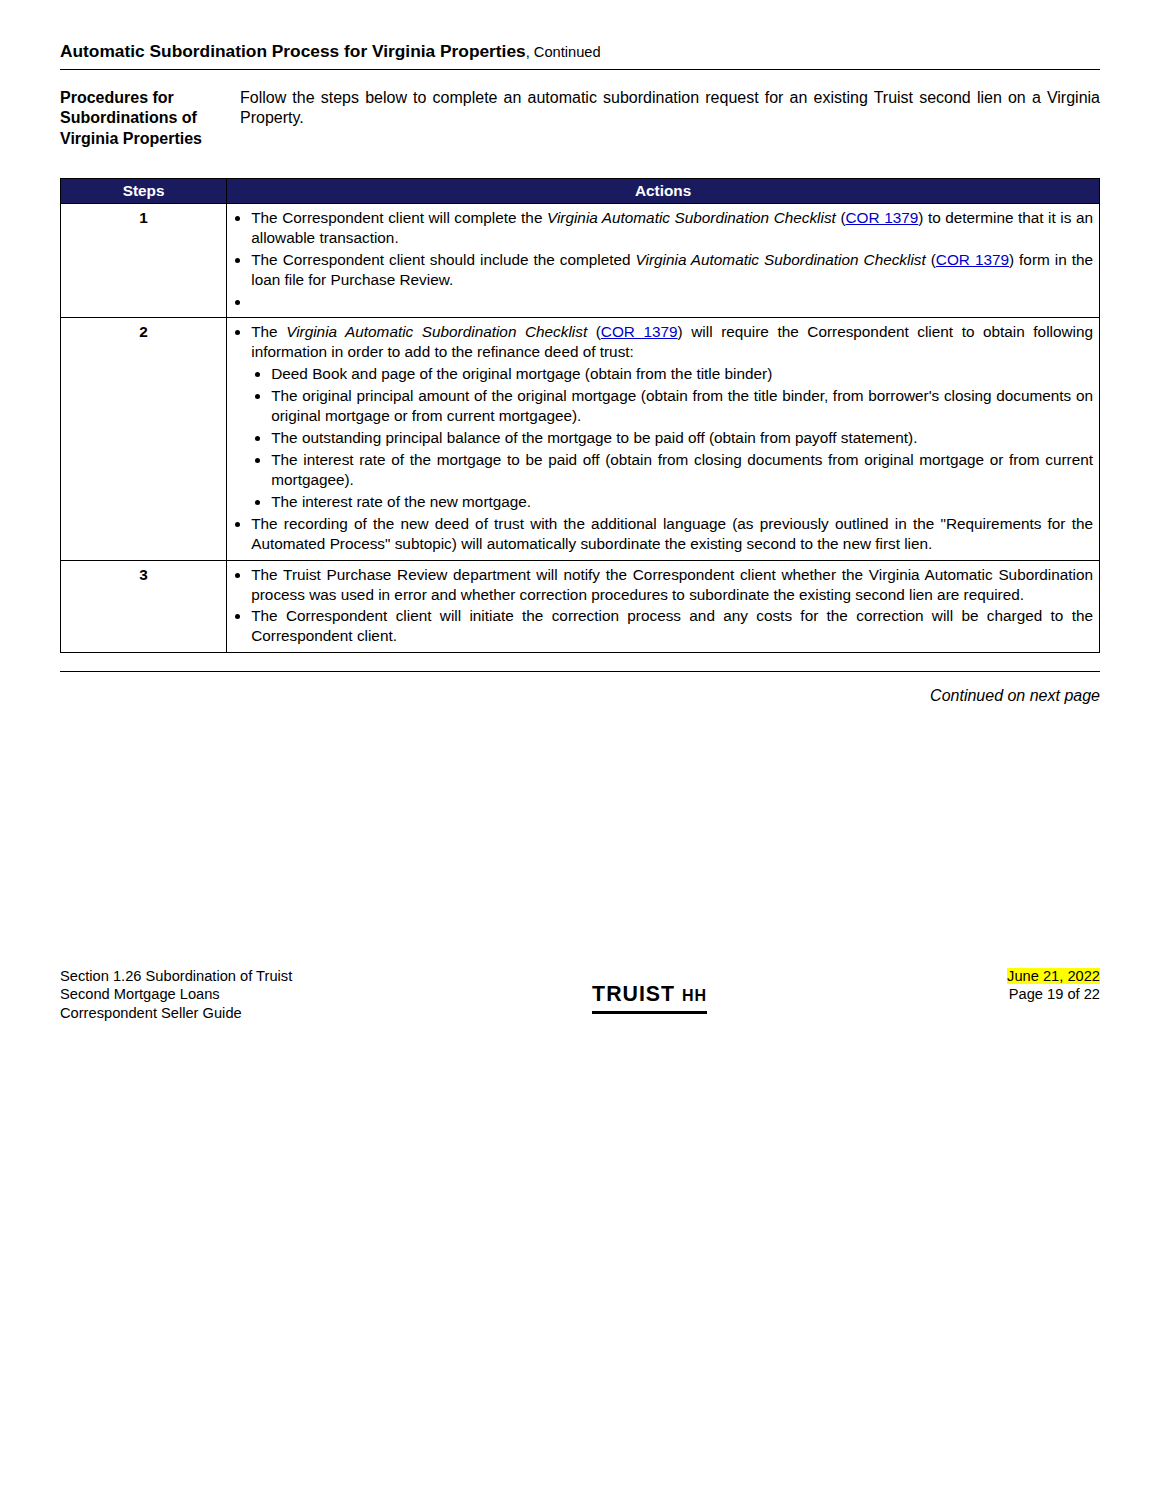Automatic Subordination Process for Virginia Properties, Continued
Procedures for Subordinations of Virginia Properties
Follow the steps below to complete an automatic subordination request for an existing Truist second lien on a Virginia Property.
| Steps | Actions |
| --- | --- |
| 1 | The Correspondent client will complete the Virginia Automatic Subordination Checklist ( COR 1379 ) to determine that it is an allowable transaction. The Correspondent client should include the completed Virginia Automatic Subordination Checklist ( COR 1379 ) form in the loan file for Purchase Review. |
| 2 | The Virginia Automatic Subordination Checklist ( COR 1379 ) will require the Correspondent client to obtain following information in order to add to the refinance deed of trust: Deed Book and page of the original mortgage (obtain from the title binder) The original principal amount of the original mortgage (obtain from the title binder, from borrower's closing documents on original mortgage or from current mortgagee). The outstanding principal balance of the mortgage to be paid off (obtain from payoff statement). The interest rate of the mortgage to be paid off (obtain from closing documents from original mortgage or from current mortgagee). The interest rate of the new mortgage. The recording of the new deed of trust with the additional language (as previously outlined in the "Requirements for the Automated Process" subtopic) will automatically subordinate the existing second to the new first lien. |
| 3 | The Truist Purchase Review department will notify the Correspondent client whether the Virginia Automatic Subordination process was used in error and whether correction procedures to subordinate the existing second lien are required. The Correspondent client will initiate the correction process and any costs for the correction will be charged to the Correspondent client. |
Continued on next page
Section 1.26 Subordination of Truist
Second Mortgage Loans
Correspondent Seller Guide
TRUIST HH
June 21, 2022
Page 19 of 22